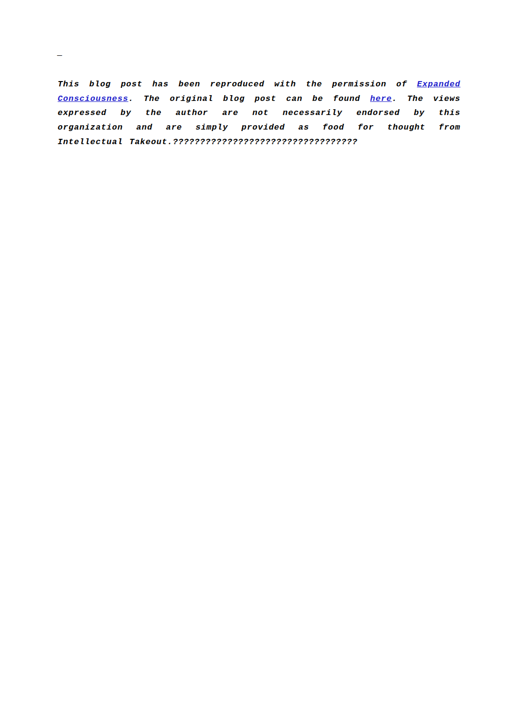_
This blog post has been reproduced with the permission of Expanded Consciousness. The original blog post can be found here. The views expressed by the author are not necessarily endorsed by this organization and are simply provided as food for thought from Intellectual Takeout.??????????????????????????????????